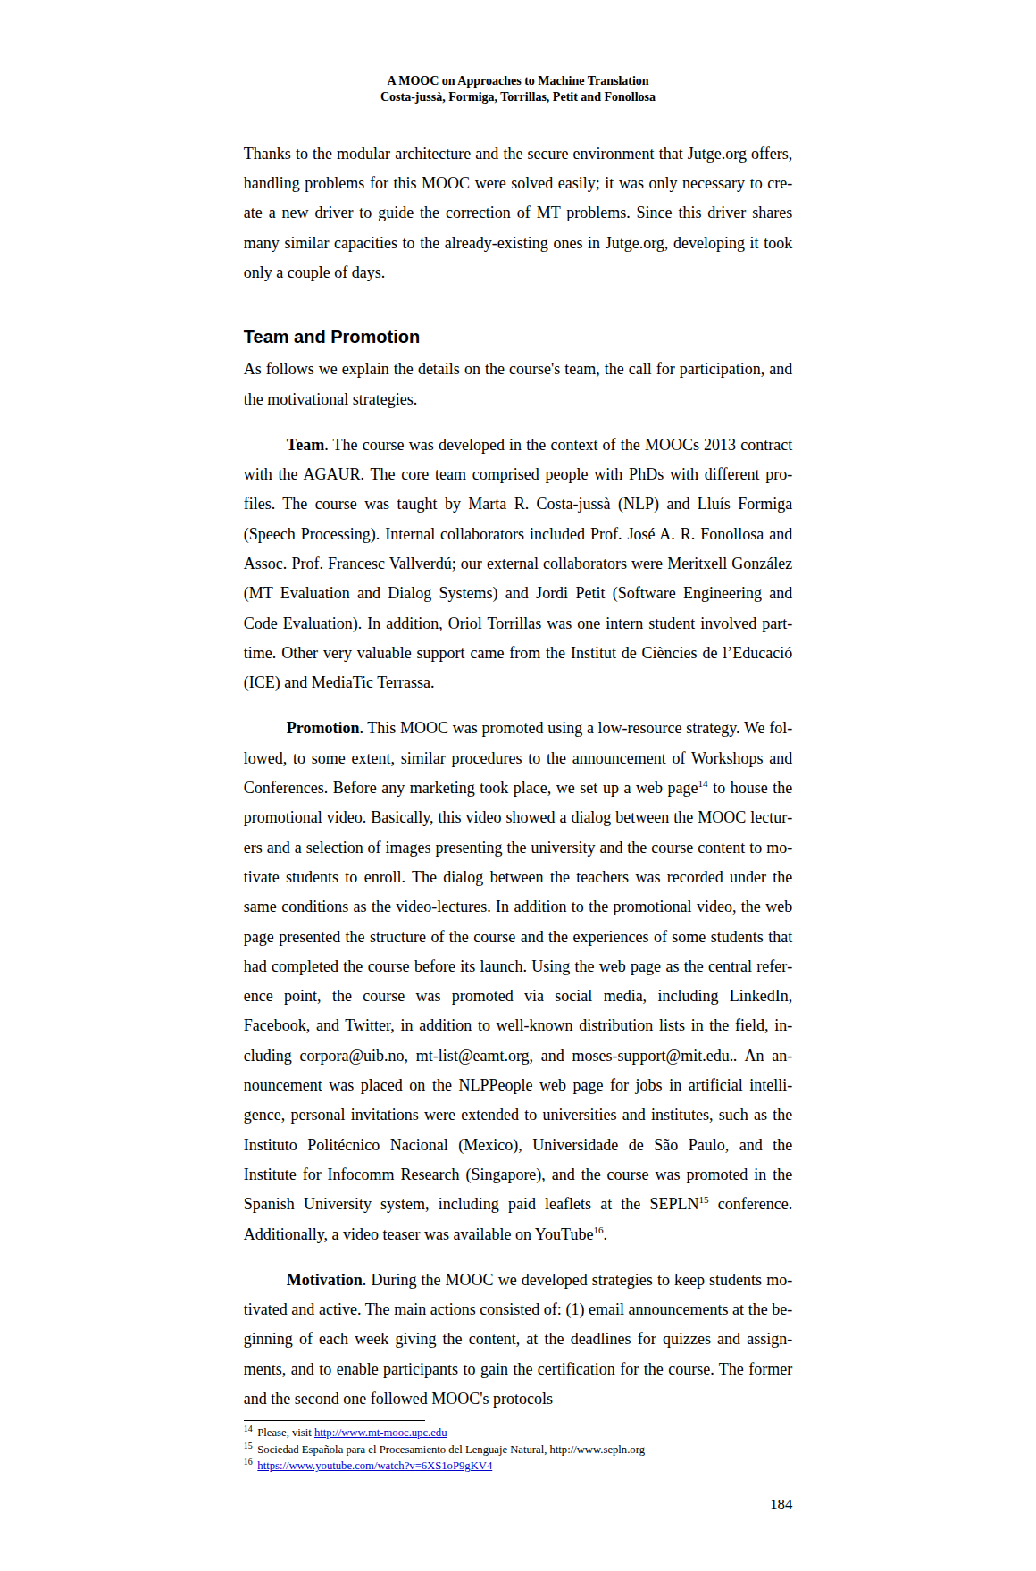A MOOC on Approaches to Machine Translation Costa-jussà, Formiga, Torrillas, Petit and Fonollosa
Thanks to the modular architecture and the secure environment that Jutge.org offers, handling problems for this MOOC were solved easily; it was only necessary to create a new driver to guide the correction of MT problems. Since this driver shares many similar capacities to the already-existing ones in Jutge.org, developing it took only a couple of days.
Team and Promotion
As follows we explain the details on the course's team, the call for participation, and the motivational strategies.
Team. The course was developed in the context of the MOOCs 2013 contract with the AGAUR. The core team comprised people with PhDs with different profiles. The course was taught by Marta R. Costa-jussà (NLP) and Lluís Formiga (Speech Processing). Internal collaborators included Prof. José A. R. Fonollosa and Assoc. Prof. Francesc Vallverdú; our external collaborators were Meritxell González (MT Evaluation and Dialog Systems) and Jordi Petit (Software Engineering and Code Evaluation). In addition, Oriol Torrillas was one intern student involved part-time. Other very valuable support came from the Institut de Ciències de l’Educació (ICE) and MediaTic Terrassa.
Promotion. This MOOC was promoted using a low-resource strategy. We followed, to some extent, similar procedures to the announcement of Workshops and Conferences. Before any marketing took place, we set up a web page14 to house the promotional video. Basically, this video showed a dialog between the MOOC lecturers and a selection of images presenting the university and the course content to motivate students to enroll. The dialog between the teachers was recorded under the same conditions as the video-lectures. In addition to the promotional video, the web page presented the structure of the course and the experiences of some students that had completed the course before its launch. Using the web page as the central reference point, the course was promoted via social media, including LinkedIn, Facebook, and Twitter, in addition to well-known distribution lists in the field, including corpora@uib.no, mt-list@eamt.org, and moses-support@mit.edu.. An announcement was placed on the NLPPeople web page for jobs in artificial intelligence, personal invitations were extended to universities and institutes, such as the Instituto Politécnico Nacional (Mexico), Universidade de São Paulo, and the Institute for Infocomm Research (Singapore), and the course was promoted in the Spanish University system, including paid leaflets at the SEPLN15 conference. Additionally, a video teaser was available on YouTube16.
Motivation. During the MOOC we developed strategies to keep students motivated and active. The main actions consisted of: (1) email announcements at the beginning of each week giving the content, at the deadlines for quizzes and assignments, and to enable participants to gain the certification for the course. The former and the second one followed MOOC's protocols
14 Please, visit http://www.mt-mooc.upc.edu
15 Sociedad Española para el Procesamiento del Lenguaje Natural, http://www.sepln.org
16 https://www.youtube.com/watch?v=6XS1oP9gKV4
184